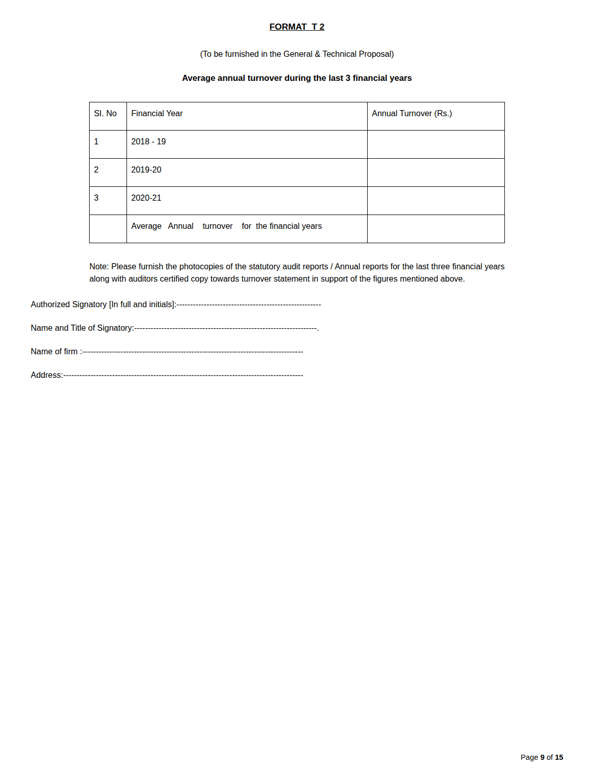FORMAT T 2
(To be furnished in the General & Technical Proposal)
Average annual turnover during the last 3 financial years
| SI. No | Financial Year | Annual Turnover (Rs.) |
| 1 | 2018 - 19 | |
| 2 | 2019-20 | |
| 3 | 2020-21 | |
| | Average Annual turnover for the financial years | |
Note: Please furnish the photocopies of the statutory audit reports / Annual reports for the last three financial years along with auditors certified copy towards turnover statement in support of the figures mentioned above.
Authorized Signatory [In full and initials]:-----------------------------------------------------
Name and Title of Signatory:-------------------------------------------------------------------.
Name of firm :---------------------------------------------------------------------------------
Address:----------------------------------------------------------------------------------------
Page 9 of 15